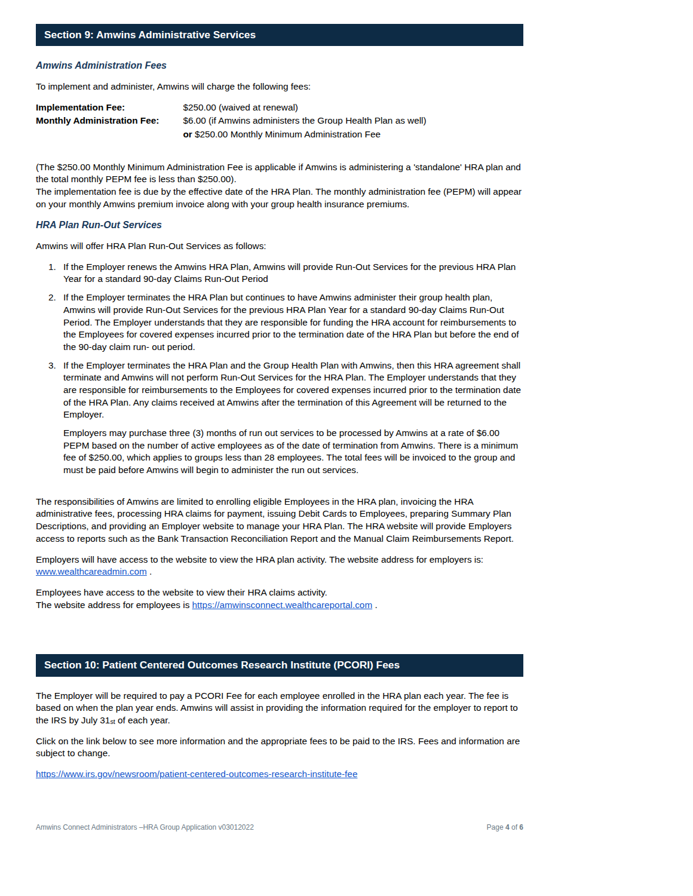Section 9: Amwins Administrative Services
Amwins Administration Fees
To implement and administer, Amwins will charge the following fees:
| Implementation Fee: | $250.00 (waived at renewal) |
| Monthly Administration Fee: | $6.00 (if Amwins administers the Group Health Plan as well) |
| | or $250.00 Monthly Minimum Administration Fee |
(The $250.00 Monthly Minimum Administration Fee is applicable if Amwins is administering a 'standalone' HRA plan and the total monthly PEPM fee is less than $250.00).
The implementation fee is due by the effective date of the HRA Plan. The monthly administration fee (PEPM) will appear on your monthly Amwins premium invoice along with your group health insurance premiums.
HRA Plan Run-Out Services
Amwins will offer HRA Plan Run-Out Services as follows:
If the Employer renews the Amwins HRA Plan, Amwins will provide Run-Out Services for the previous HRA Plan Year for a standard 90-day Claims Run-Out Period
If the Employer terminates the HRA Plan but continues to have Amwins administer their group health plan, Amwins will provide Run-Out Services for the previous HRA Plan Year for a standard 90-day Claims Run-Out Period. The Employer understands that they are responsible for funding the HRA account for reimbursements to the Employees for covered expenses incurred prior to the termination date of the HRA Plan but before the end of the 90-day claim run- out period.
If the Employer terminates the HRA Plan and the Group Health Plan with Amwins, then this HRA agreement shall terminate and Amwins will not perform Run-Out Services for the HRA Plan. The Employer understands that they are responsible for reimbursements to the Employees for covered expenses incurred prior to the termination date of the HRA Plan. Any claims received at Amwins after the termination of this Agreement will be returned to the Employer.
Employers may purchase three (3) months of run out services to be processed by Amwins at a rate of $6.00 PEPM based on the number of active employees as of the date of termination from Amwins. There is a minimum fee of $250.00, which applies to groups less than 28 employees. The total fees will be invoiced to the group and must be paid before Amwins will begin to administer the run out services.
The responsibilities of Amwins are limited to enrolling eligible Employees in the HRA plan, invoicing the HRA administrative fees, processing HRA claims for payment, issuing Debit Cards to Employees, preparing Summary Plan Descriptions, and providing an Employer website to manage your HRA Plan. The HRA website will provide Employers access to reports such as the Bank Transaction Reconciliation Report and the Manual Claim Reimbursements Report.
Employers will have access to the website to view the HRA plan activity. The website address for employers is:
www.wealthcareadmin.com .
Employees have access to the website to view their HRA claims activity.
The website address for employees is https://amwinsconnect.wealthcareportal.com .
Section 10: Patient Centered Outcomes Research Institute (PCORI) Fees
The Employer will be required to pay a PCORI Fee for each employee enrolled in the HRA plan each year. The fee is based on when the plan year ends. Amwins will assist in providing the information required for the employer to report to the IRS by July 31st of each year.
Click on the link below to see more information and the appropriate fees to be paid to the IRS. Fees and information are subject to change.
https://www.irs.gov/newsroom/patient-centered-outcomes-research-institute-fee
Amwins Connect Administrators –HRA Group Application v03012022
Page 4 of 6